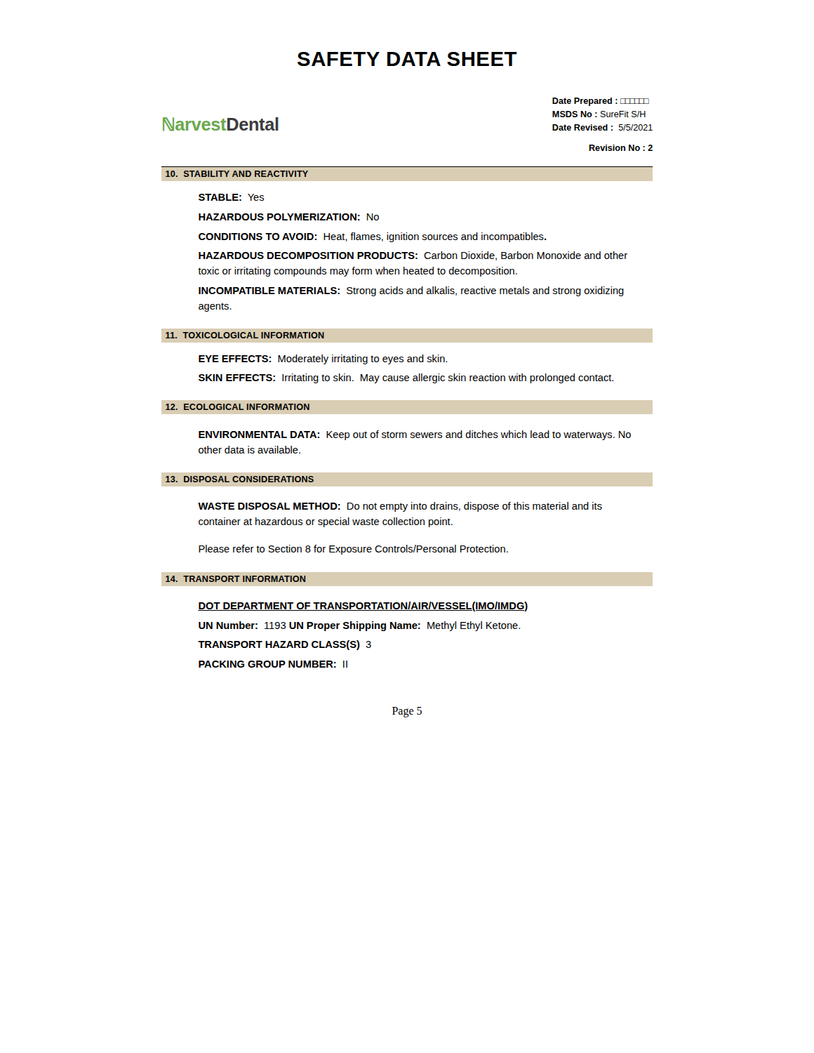SAFETY DATA SHEET
Date Prepared : □□□□□□
MSDS No : SureFit S/H
Date Revised : 5/5/2021
ℕarvest Dental
Revision No : 2
10. STABILITY AND REACTIVITY
STABLE: Yes
HAZARDOUS POLYMERIZATION: No
CONDITIONS TO AVOID: Heat, flames, ignition sources and incompatibles.
HAZARDOUS DECOMPOSITION PRODUCTS: Carbon Dioxide, Barbon Monoxide and other toxic or irritating compounds may form when heated to decomposition.
INCOMPATIBLE MATERIALS: Strong acids and alkalis, reactive metals and strong oxidizing agents.
11. TOXICOLOGICAL INFORMATION
EYE EFFECTS: Moderately irritating to eyes and skin.
SKIN EFFECTS: Irritating to skin. May cause allergic skin reaction with prolonged contact.
12. ECOLOGICAL INFORMATION
ENVIRONMENTAL DATA: Keep out of storm sewers and ditches which lead to waterways. No other data is available.
13. DISPOSAL CONSIDERATIONS
WASTE DISPOSAL METHOD: Do not empty into drains, dispose of this material and its container at hazardous or special waste collection point.
Please refer to Section 8 for Exposure Controls/Personal Protection.
14. TRANSPORT INFORMATION
DOT DEPARTMENT OF TRANSPORTATION/AIR/VESSEL(IMO/IMDG)
UN Number: 1193 UN Proper Shipping Name: Methyl Ethyl Ketone.
TRANSPORT HAZARD CLASS(S) 3
PACKING GROUP NUMBER: II
Page 5